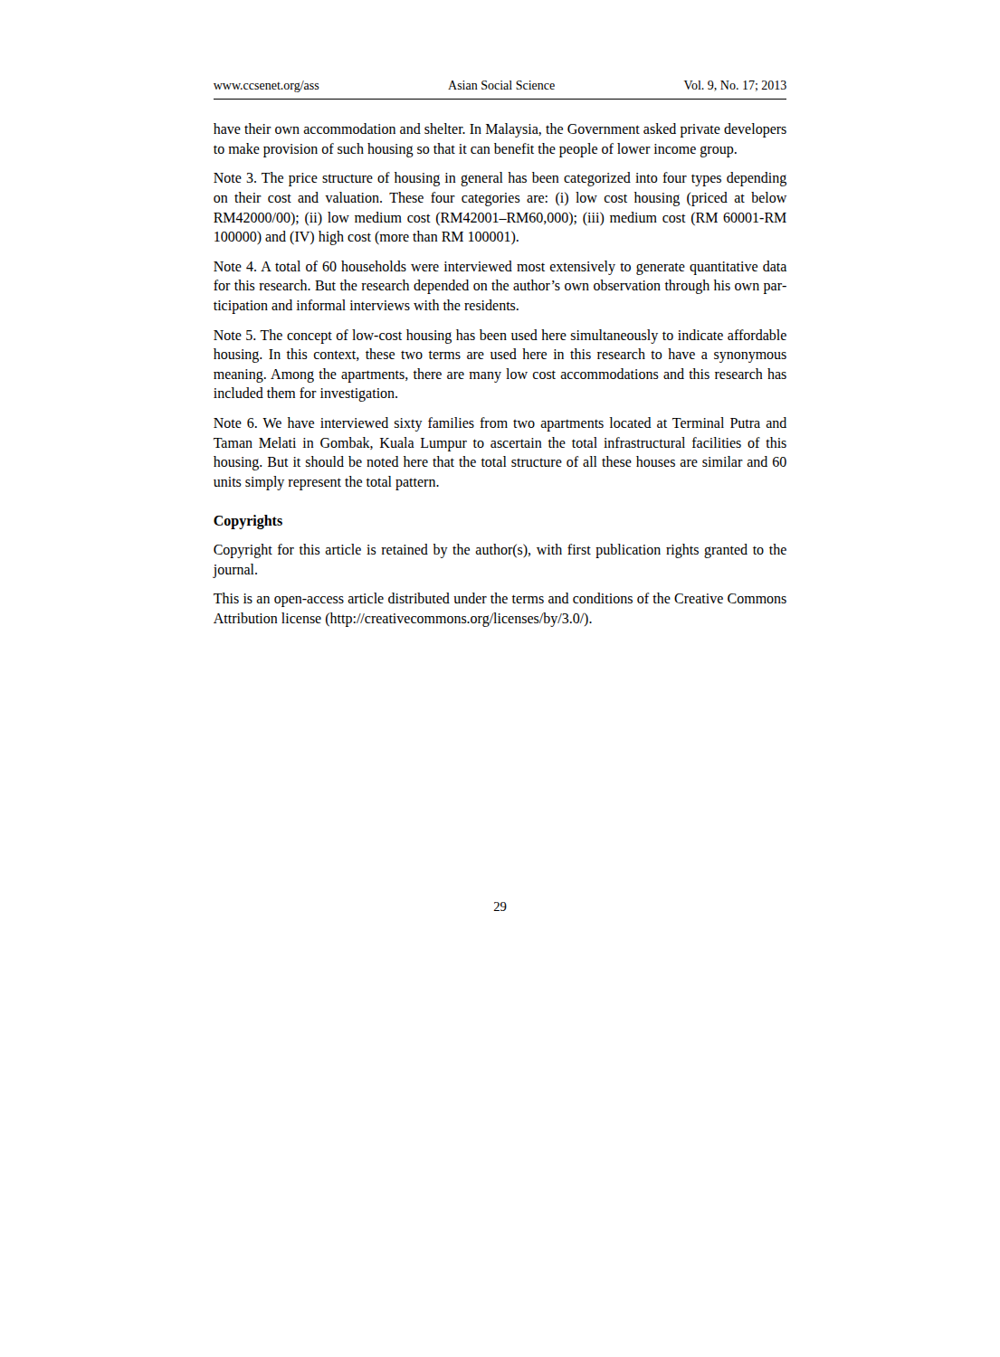www.ccsenet.org/ass Asian Social Science Vol. 9, No. 17; 2013
have their own accommodation and shelter. In Malaysia, the Government asked private developers to make provision of such housing so that it can benefit the people of lower income group.
Note 3. The price structure of housing in general has been categorized into four types depending on their cost and valuation. These four categories are: (i) low cost housing (priced at below RM42000/00); (ii) low medium cost (RM42001–RM60,000); (iii) medium cost (RM 60001-RM 100000) and (IV) high cost (more than RM 100001).
Note 4. A total of 60 households were interviewed most extensively to generate quantitative data for this research. But the research depended on the author’s own observation through his own participation and informal interviews with the residents.
Note 5. The concept of low-cost housing has been used here simultaneously to indicate affordable housing. In this context, these two terms are used here in this research to have a synonymous meaning. Among the apartments, there are many low cost accommodations and this research has included them for investigation.
Note 6. We have interviewed sixty families from two apartments located at Terminal Putra and Taman Melati in Gombak, Kuala Lumpur to ascertain the total infrastructural facilities of this housing. But it should be noted here that the total structure of all these houses are similar and 60 units simply represent the total pattern.
Copyrights
Copyright for this article is retained by the author(s), with first publication rights granted to the journal.
This is an open-access article distributed under the terms and conditions of the Creative Commons Attribution license (http://creativecommons.org/licenses/by/3.0/).
29